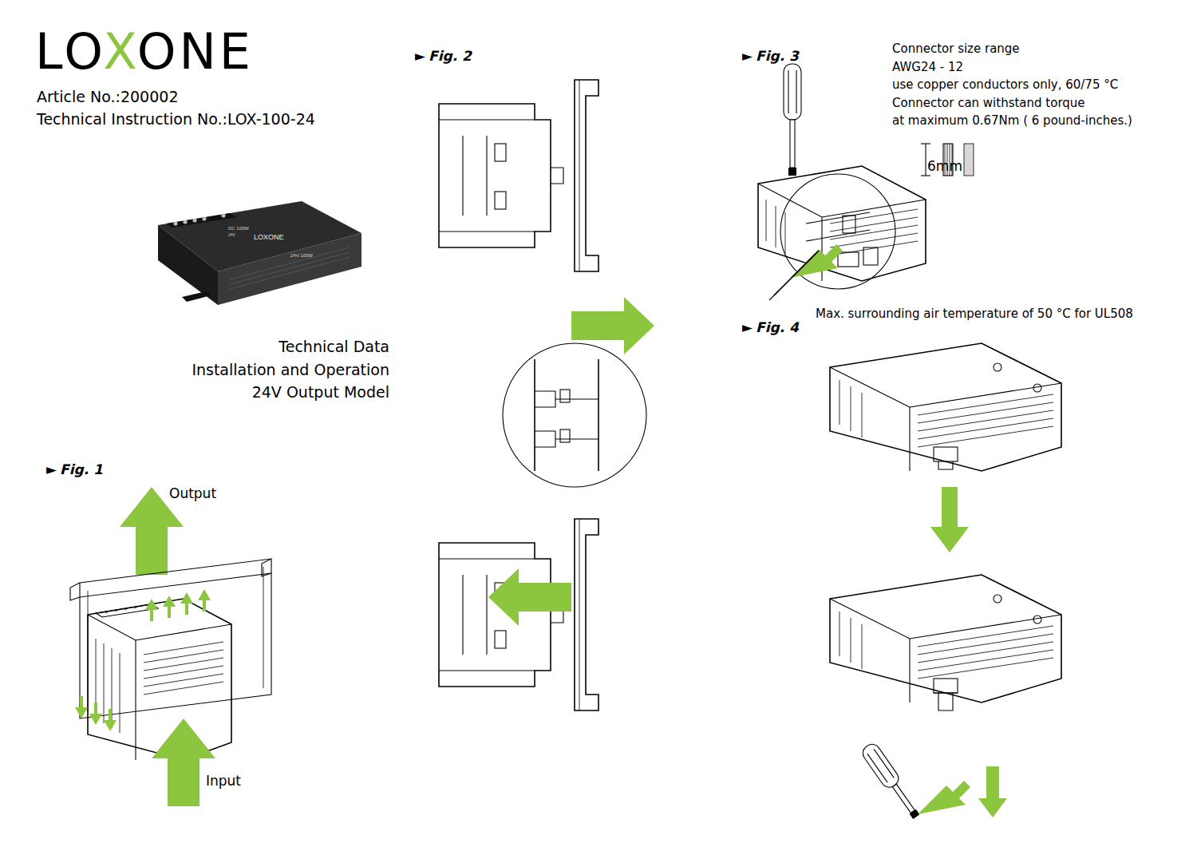LOXONE
Article No.:200002
Technical Instruction No.:LOX-100-24
LOXONE DC 100W 24V 24V 100W
Technical Data
Installation and Operation
24V Output Model
►Fig. 1
►Fig. 2
►Fig. 3
►Fig. 4
Output
Input
6mm
Connector size range
AWG24 - 12
use copper conductors only, 60/75 °C
Connector can withstand torque
at maximum 0.67Nm ( 6 pound-inches.)
Max. surrounding air temperature of 50 °C for UL508